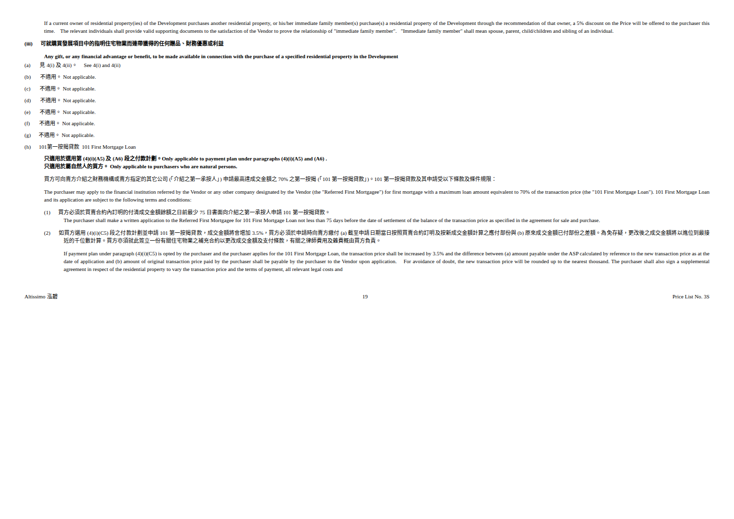If a current owner of residential property(ies) of the Development purchases another residential property, or his/her immediate family member(s) purchase(s) a residential property of the Development through the recommendation of that owner, a 5% discount on the Price will be offered to the purchaser this time. The relevant individuals shall provide valid supporting documents to the satisfaction of the Vendor to prove the relationship of "immediate family member". "Immediate family member" shall mean spouse, parent, child/children and sibling of an individual.
(iii) 可就購買發展項目中的指明住宅物業而連帶獲得的任何贈品、財務優惠或利益
Any gift, or any financial advantage or benefit, to be made available in connection with the purchase of a specified residential property in the Development
(a) 見 4(i) 及 4(ii)。 See 4(i) and 4(ii)
(b) 不適用。 Not applicable.
(c) 不適用。 Not applicable.
(d) 不適用。 Not applicable.
(e) 不適用。 Not applicable.
(f) 不適用。 Not applicable.
(g) 不適用。 Not applicable.
(h) 101第一按揭貸款 101 First Mortgage Loan
只適用於選用第 (4)(i)(A5) 及 (A6) 段之付款計劃。Only applicable to payment plan under paragraphs (4)(i)(A5) and (A6) .
只適用於屬自然人的買方。 Only applicable to purchasers who are natural persons.
買方可向賣方介紹之財務機構或賣方指定的其它公司 (「介紹之第一承按人」) 申請最高達成交金額之 70% 之第一按揭 (「101 第一按揭貸款」)。101 第一按揭貸款及其申請受以下條款及條件規限：
The purchaser may apply to the financial institution referred by the Vendor or any other company designated by the Vendor (the "Referred First Mortgagee") for first mortgage with a maximum loan amount equivalent to 70% of the transaction price (the "101 First Mortgage Loan"). 101 First Mortgage Loan and its application are subject to the following terms and conditions:
(1) 買方必須於買賣合約內訂明的付清成交金額餘額之日前最少 75 日書面向介紹之第一承按人申請 101 第一按揭貸款。
The purchaser shall make a written application to the Referred First Mortgagee for 101 First Mortgage Loan not less than 75 days before the date of settlement of the balance of the transaction price as specified in the agreement for sale and purchase.
(2) 如買方選用 (4)(i)(C5) 段之付款計劃並申請 101 第一按揭貸款，成交金額將會增加 3.5%，買方必須於申請時向賣方繳付 (a) 截至申請日期當日按照買賣合約訂明及按新成交金額計算之應付部份與 (b) 原來成交金額已付部份之差額。為免存疑，更改後之成交金額將以進位到最接近的千位數計算。買方亦須就此簽立一份有關住宅物業之補充合約以更改成交金額及支付條款，有關之律師費用及雜費概由買方負責。
If payment plan under paragraph (4)(i)(C5) is opted by the purchaser and the purchaser applies for the 101 First Mortgage Loan, the transaction price shall be increased by 3.5% and the difference between (a) amount payable under the ASP calculated by reference to the new transaction price as at the date of application and (b) amount of original transaction price paid by the purchaser shall be payable by the purchaser to the Vendor upon application. For avoidance of doubt, the new transaction price will be rounded up to the nearest thousand. The purchaser shall also sign a supplemental agreement in respect of the residential property to vary the transaction price and the terms of payment, all relevant legal costs and
Altissimo 泓碧 19 Price List No. 3S